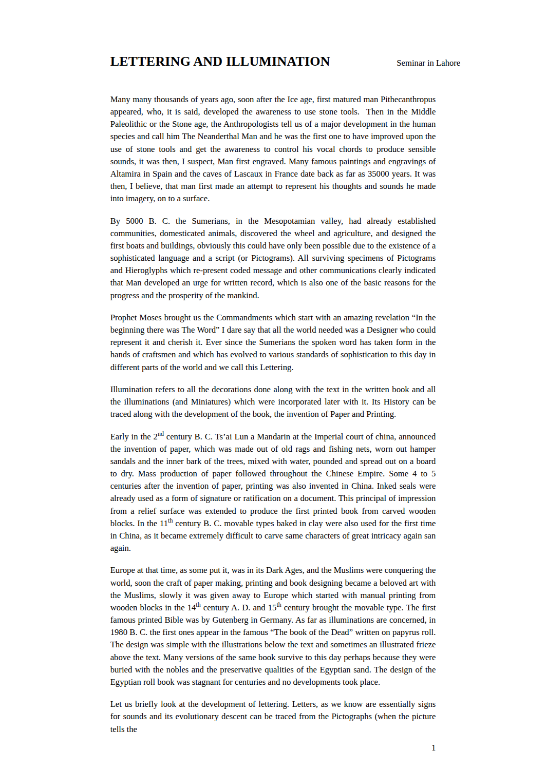LETTERING AND ILLUMINATION
Seminar in Lahore
Many many thousands of years ago, soon after the Ice age, first matured man Pithecanthropus appeared, who, it is said, developed the awareness to use stone tools. Then in the Middle Paleolithic or the Stone age, the Anthropologists tell us of a major development in the human species and call him The Neanderthal Man and he was the first one to have improved upon the use of stone tools and get the awareness to control his vocal chords to produce sensible sounds, it was then, I suspect, Man first engraved. Many famous paintings and engravings of Altamira in Spain and the caves of Lascaux in France date back as far as 35000 years. It was then, I believe, that man first made an attempt to represent his thoughts and sounds he made into imagery, on to a surface.
By 5000 B. C. the Sumerians, in the Mesopotamian valley, had already established communities, domesticated animals, discovered the wheel and agriculture, and designed the first boats and buildings, obviously this could have only been possible due to the existence of a sophisticated language and a script (or Pictograms). All surviving specimens of Pictograms and Hieroglyphs which re-present coded message and other communications clearly indicated that Man developed an urge for written record, which is also one of the basic reasons for the progress and the prosperity of the mankind.
Prophet Moses brought us the Commandments which start with an amazing revelation “In the beginning there was The Word” I dare say that all the world needed was a Designer who could represent it and cherish it. Ever since the Sumerians the spoken word has taken form in the hands of craftsmen and which has evolved to various standards of sophistication to this day in different parts of the world and we call this Lettering.
Illumination refers to all the decorations done along with the text in the written book and all the illuminations (and Miniatures) which were incorporated later with it. Its History can be traced along with the development of the book, the invention of Paper and Printing.
Early in the 2nd century B. C. Ts’ai Lun a Mandarin at the Imperial court of china, announced the invention of paper, which was made out of old rags and fishing nets, worn out hamper sandals and the inner bark of the trees, mixed with water, pounded and spread out on a board to dry. Mass production of paper followed throughout the Chinese Empire. Some 4 to 5 centuries after the invention of paper, printing was also invented in China. Inked seals were already used as a form of signature or ratification on a document. This principal of impression from a relief surface was extended to produce the first printed book from carved wooden blocks. In the 11th century B. C. movable types baked in clay were also used for the first time in China, as it became extremely difficult to carve same characters of great intricacy again san again.
Europe at that time, as some put it, was in its Dark Ages, and the Muslims were conquering the world, soon the craft of paper making, printing and book designing became a beloved art with the Muslims, slowly it was given away to Europe which started with manual printing from wooden blocks in the 14th century A. D. and 15th century brought the movable type. The first famous printed Bible was by Gutenberg in Germany. As far as illuminations are concerned, in 1980 B. C. the first ones appear in the famous “The book of the Dead” written on papyrus roll. The design was simple with the illustrations below the text and sometimes an illustrated frieze above the text. Many versions of the same book survive to this day perhaps because they were buried with the nobles and the preservative qualities of the Egyptian sand. The design of the Egyptian roll book was stagnant for centuries and no developments took place.
Let us briefly look at the development of lettering. Letters, as we know are essentially signs for sounds and its evolutionary descent can be traced from the Pictographs (when the picture tells the
1